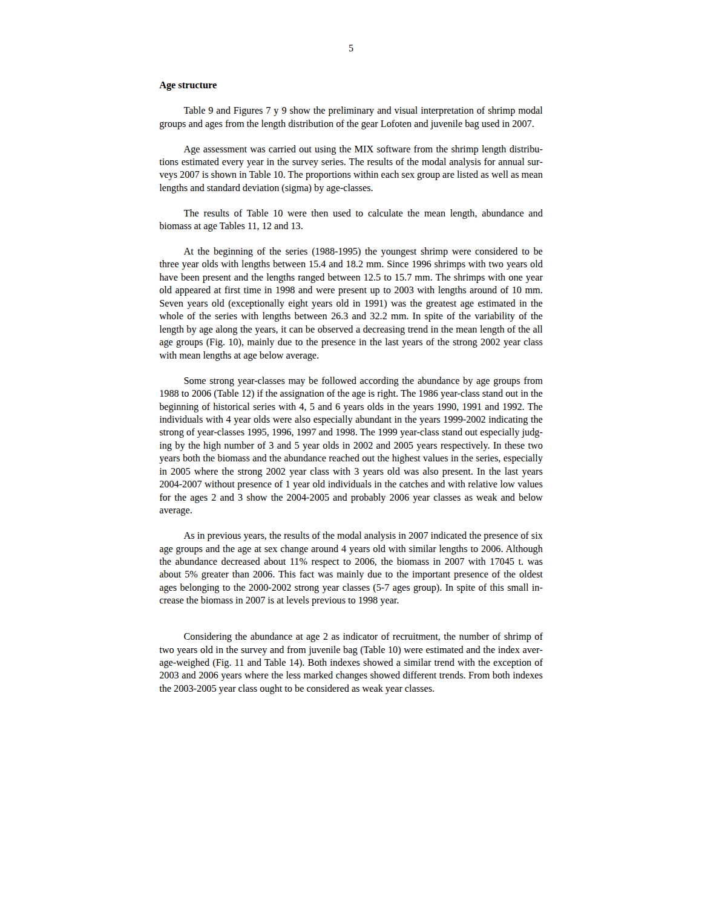5
Age structure
Table 9 and Figures 7 y 9 show the preliminary and visual interpretation of shrimp modal groups and ages from the length distribution of the gear Lofoten and juvenile bag used in 2007.
Age assessment was carried out using the MIX software from the shrimp length distributions estimated every year in the survey series. The results of the modal analysis for annual surveys 2007 is shown in Table 10. The proportions within each sex group are listed as well as mean lengths and standard deviation (sigma) by age-classes.
The results of Table 10 were then used to calculate the mean length, abundance and biomass at age Tables 11, 12 and 13.
At the beginning of the series (1988-1995) the youngest shrimp were considered to be three year olds with lengths between 15.4 and 18.2 mm. Since 1996 shrimps with two years old have been present and the lengths ranged between 12.5 to 15.7 mm. The shrimps with one year old appeared at first time in 1998 and were present up to 2003 with lengths around of 10 mm. Seven years old (exceptionally eight years old in 1991) was the greatest age estimated in the whole of the series with lengths between 26.3 and 32.2 mm. In spite of the variability of the length by age along the years, it can be observed a decreasing trend in the mean length of the all age groups (Fig. 10), mainly due to the presence in the last years of the strong 2002 year class with mean lengths at age below average.
Some strong year-classes may be followed according the abundance by age groups from 1988 to 2006 (Table 12) if the assignation of the age is right. The 1986 year-class stand out in the beginning of historical series with 4, 5 and 6 years olds in the years 1990, 1991 and 1992. The individuals with 4 year olds were also especially abundant in the years 1999-2002 indicating the strong of year-classes 1995, 1996, 1997 and 1998. The 1999 year-class stand out especially judging by the high number of 3 and 5 year olds in 2002 and 2005 years respectively. In these two years both the biomass and the abundance reached out the highest values in the series, especially in 2005 where the strong 2002 year class with 3 years old was also present. In the last years 2004-2007 without presence of 1 year old individuals in the catches and with relative low values for the ages 2 and 3 show the 2004-2005 and probably 2006 year classes as weak and below average.
As in previous years, the results of the modal analysis in 2007 indicated the presence of six age groups and the age at sex change around 4 years old with similar lengths to 2006. Although the abundance decreased about 11% respect to 2006, the biomass in 2007 with 17045 t. was about 5% greater than 2006. This fact was mainly due to the important presence of the oldest ages belonging to the 2000-2002 strong year classes (5-7 ages group). In spite of this small increase the biomass in 2007 is at levels previous to 1998 year.
Considering the abundance at age 2 as indicator of recruitment, the number of shrimp of two years old in the survey and from juvenile bag (Table 10) were estimated and the index average-weighed (Fig. 11 and Table 14). Both indexes showed a similar trend with the exception of 2003 and 2006 years where the less marked changes showed different trends. From both indexes the 2003-2005 year class ought to be considered as weak year classes.